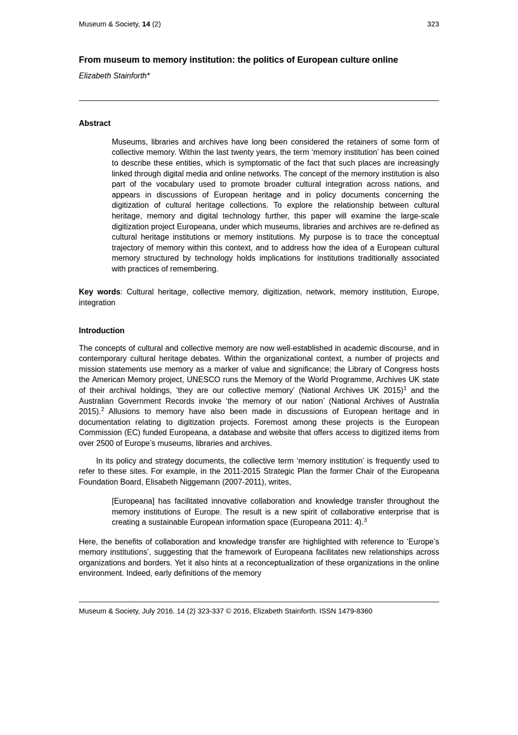Museum & Society, 14 (2) 323
From museum to memory institution: the politics of European culture online
Elizabeth Stainforth*
Abstract
Museums, libraries and archives have long been considered the retainers of some form of collective memory. Within the last twenty years, the term ‘memory institution’ has been coined to describe these entities, which is symptomatic of the fact that such places are increasingly linked through digital media and online networks. The concept of the memory institution is also part of the vocabulary used to promote broader cultural integration across nations, and appears in discussions of European heritage and in policy documents concerning the digitization of cultural heritage collections. To explore the relationship between cultural heritage, memory and digital technology further, this paper will examine the large-scale digitization project Europeana, under which museums, libraries and archives are re-defined as cultural heritage institutions or memory institutions. My purpose is to trace the conceptual trajectory of memory within this context, and to address how the idea of a European cultural memory structured by technology holds implications for institutions traditionally associated with practices of remembering.
Key words: Cultural heritage, collective memory, digitization, network, memory institution, Europe, integration
Introduction
The concepts of cultural and collective memory are now well-established in academic discourse, and in contemporary cultural heritage debates. Within the organizational context, a number of projects and mission statements use memory as a marker of value and significance; the Library of Congress hosts the American Memory project, UNESCO runs the Memory of the World Programme, Archives UK state of their archival holdings, ‘they are our collective memory’ (National Archives UK 2015)1 and the Australian Government Records invoke ‘the memory of our nation’ (National Archives of Australia 2015).2 Allusions to memory have also been made in discussions of European heritage and in documentation relating to digitization projects. Foremost among these projects is the European Commission (EC) funded Europeana, a database and website that offers access to digitized items from over 2500 of Europe’s museums, libraries and archives.
In its policy and strategy documents, the collective term ‘memory institution’ is frequently used to refer to these sites. For example, in the 2011-2015 Strategic Plan the former Chair of the Europeana Foundation Board, Elisabeth Niggemann (2007-2011), writes,
[Europeana] has facilitated innovative collaboration and knowledge transfer throughout the memory institutions of Europe. The result is a new spirit of collaborative enterprise that is creating a sustainable European information space (Europeana 2011: 4).3
Here, the benefits of collaboration and knowledge transfer are highlighted with reference to ‘Europe’s memory institutions’, suggesting that the framework of Europeana facilitates new relationships across organizations and borders. Yet it also hints at a reconceptualization of these organizations in the online environment. Indeed, early definitions of the memory
Museum & Society, July 2016. 14 (2) 323-337 © 2016, Elizabeth Stainforth. ISSN 1479-8360